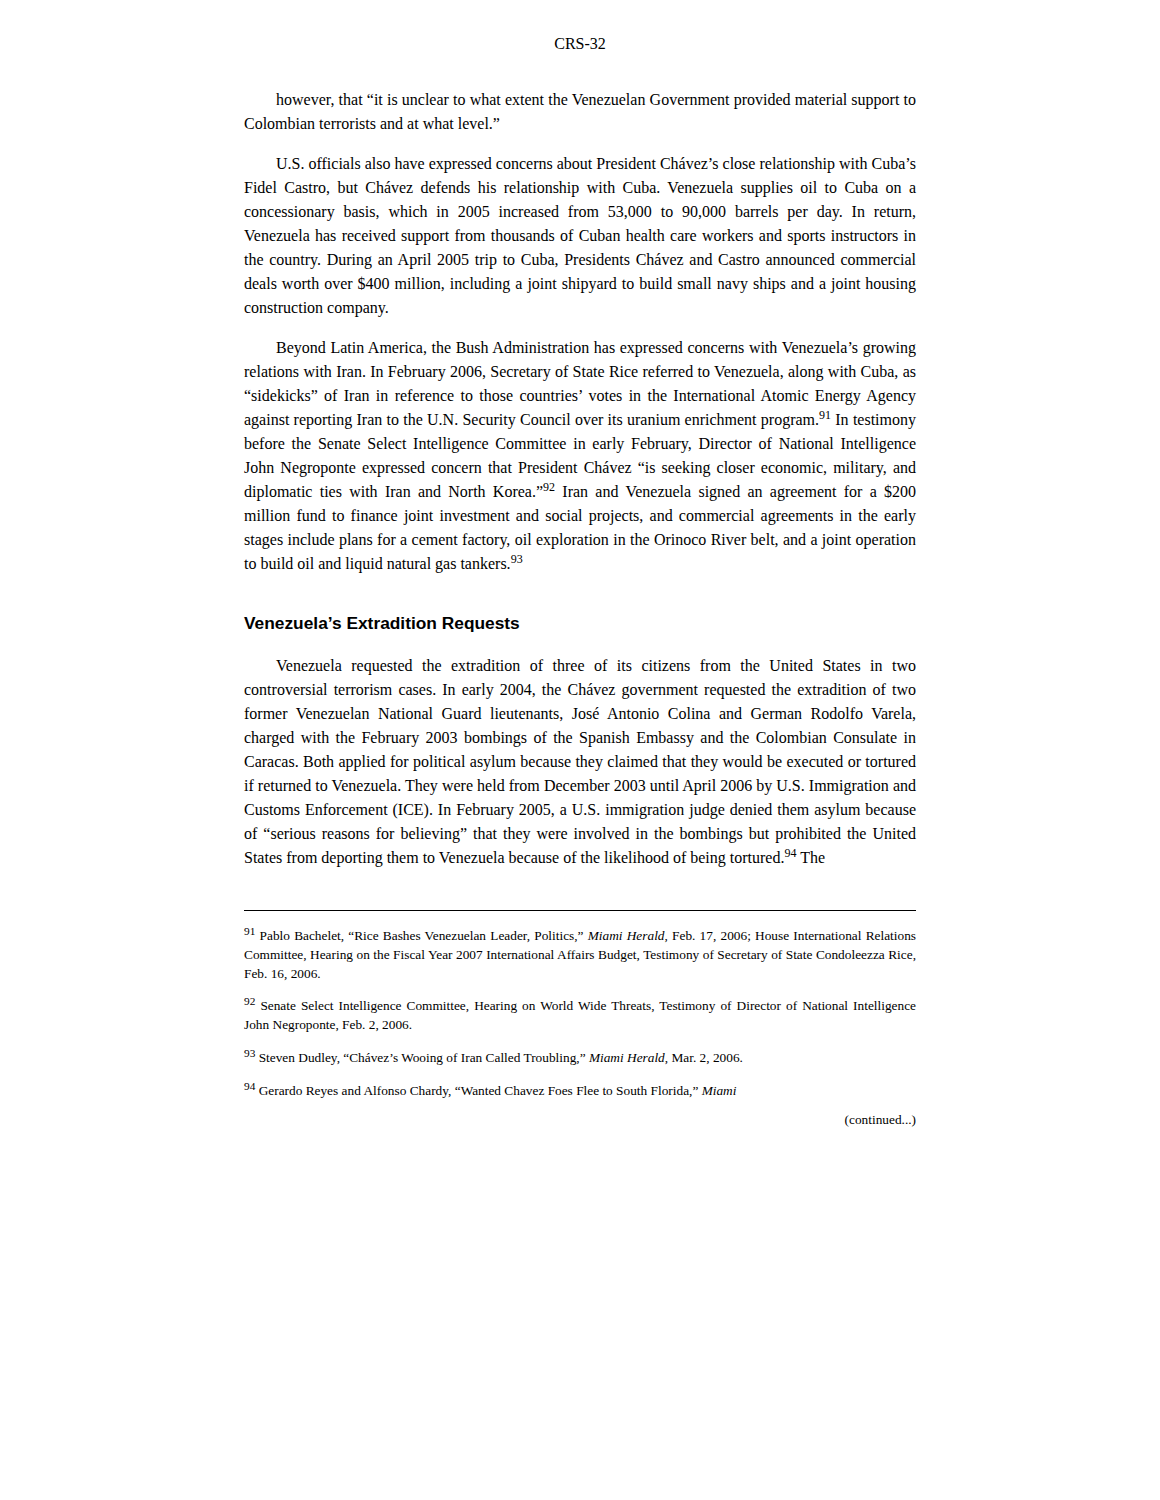CRS-32
however, that “it is unclear to what extent the Venezuelan Government provided material support to Colombian terrorists and at what level.”
U.S. officials also have expressed concerns about President Chávez’s close relationship with Cuba’s Fidel Castro, but Chávez defends his relationship with Cuba. Venezuela supplies oil to Cuba on a concessionary basis, which in 2005 increased from 53,000 to 90,000 barrels per day. In return, Venezuela has received support from thousands of Cuban health care workers and sports instructors in the country. During an April 2005 trip to Cuba, Presidents Chávez and Castro announced commercial deals worth over $400 million, including a joint shipyard to build small navy ships and a joint housing construction company.
Beyond Latin America, the Bush Administration has expressed concerns with Venezuela’s growing relations with Iran. In February 2006, Secretary of State Rice referred to Venezuela, along with Cuba, as “sidekicks” of Iran in reference to those countries’ votes in the International Atomic Energy Agency against reporting Iran to the U.N. Security Council over its uranium enrichment program.91 In testimony before the Senate Select Intelligence Committee in early February, Director of National Intelligence John Negroponte expressed concern that President Chávez “is seeking closer economic, military, and diplomatic ties with Iran and North Korea.”92 Iran and Venezuela signed an agreement for a $200 million fund to finance joint investment and social projects, and commercial agreements in the early stages include plans for a cement factory, oil exploration in the Orinoco River belt, and a joint operation to build oil and liquid natural gas tankers.93
Venezuela’s Extradition Requests
Venezuela requested the extradition of three of its citizens from the United States in two controversial terrorism cases. In early 2004, the Chávez government requested the extradition of two former Venezuelan National Guard lieutenants, José Antonio Colina and German Rodolfo Varela, charged with the February 2003 bombings of the Spanish Embassy and the Colombian Consulate in Caracas. Both applied for political asylum because they claimed that they would be executed or tortured if returned to Venezuela. They were held from December 2003 until April 2006 by U.S. Immigration and Customs Enforcement (ICE). In February 2005, a U.S. immigration judge denied them asylum because of “serious reasons for believing” that they were involved in the bombings but prohibited the United States from deporting them to Venezuela because of the likelihood of being tortured.94 The
91 Pablo Bachelet, “Rice Bashes Venezuelan Leader, Politics,” Miami Herald, Feb. 17, 2006; House International Relations Committee, Hearing on the Fiscal Year 2007 International Affairs Budget, Testimony of Secretary of State Condoleezza Rice, Feb. 16, 2006.
92 Senate Select Intelligence Committee, Hearing on World Wide Threats, Testimony of Director of National Intelligence John Negroponte, Feb. 2, 2006.
93 Steven Dudley, “Chávez’s Wooing of Iran Called Troubling,” Miami Herald, Mar. 2, 2006.
94 Gerardo Reyes and Alfonso Chardy, “Wanted Chavez Foes Flee to South Florida,” Miami
(continued...)